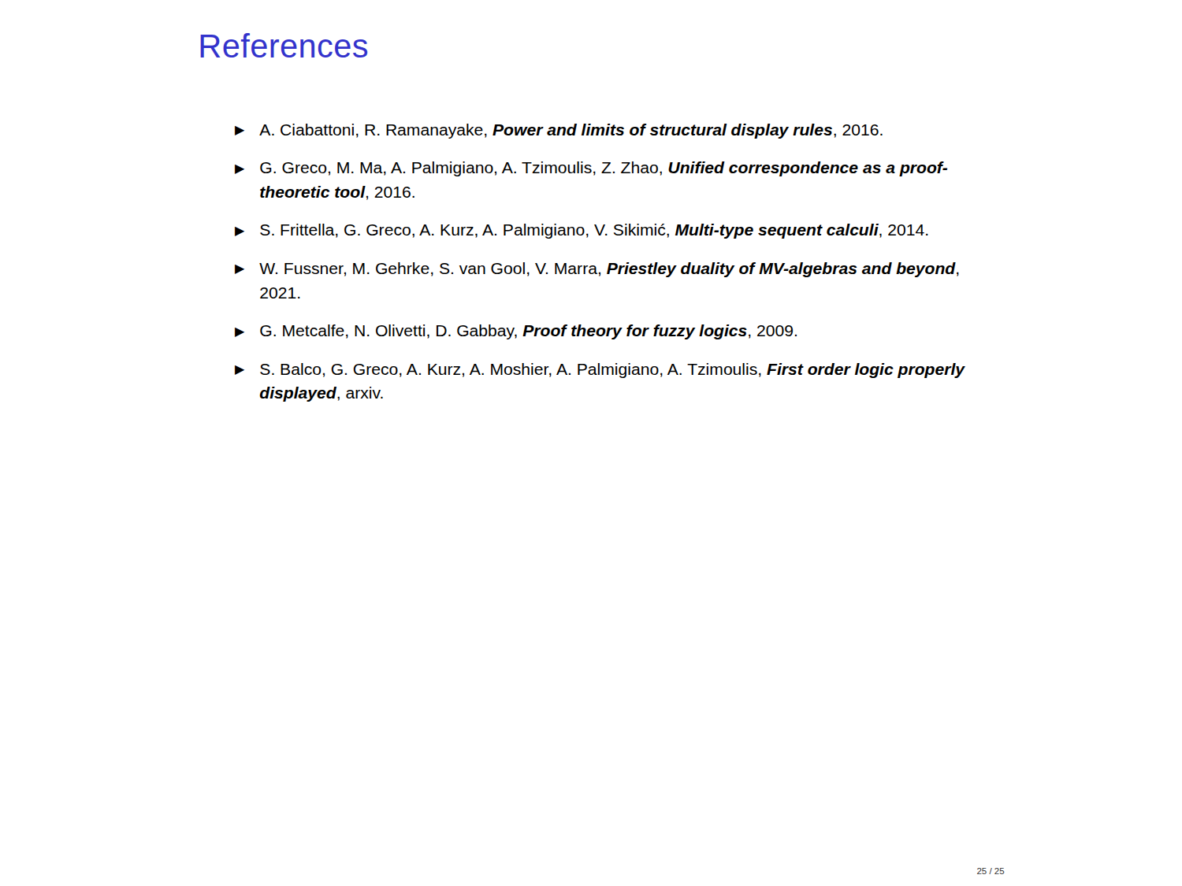References
A. Ciabattoni, R. Ramanayake, Power and limits of structural display rules, 2016.
G. Greco, M. Ma, A. Palmigiano, A. Tzimoulis, Z. Zhao, Unified correspondence as a proof-theoretic tool, 2016.
S. Frittella, G. Greco, A. Kurz, A. Palmigiano, V. Sikimić, Multi-type sequent calculi, 2014.
W. Fussner, M. Gehrke, S. van Gool, V. Marra, Priestley duality of MV-algebras and beyond, 2021.
G. Metcalfe, N. Olivetti, D. Gabbay, Proof theory for fuzzy logics, 2009.
S. Balco, G. Greco, A. Kurz, A. Moshier, A. Palmigiano, A. Tzimoulis, First order logic properly displayed, arxiv.
25 / 25